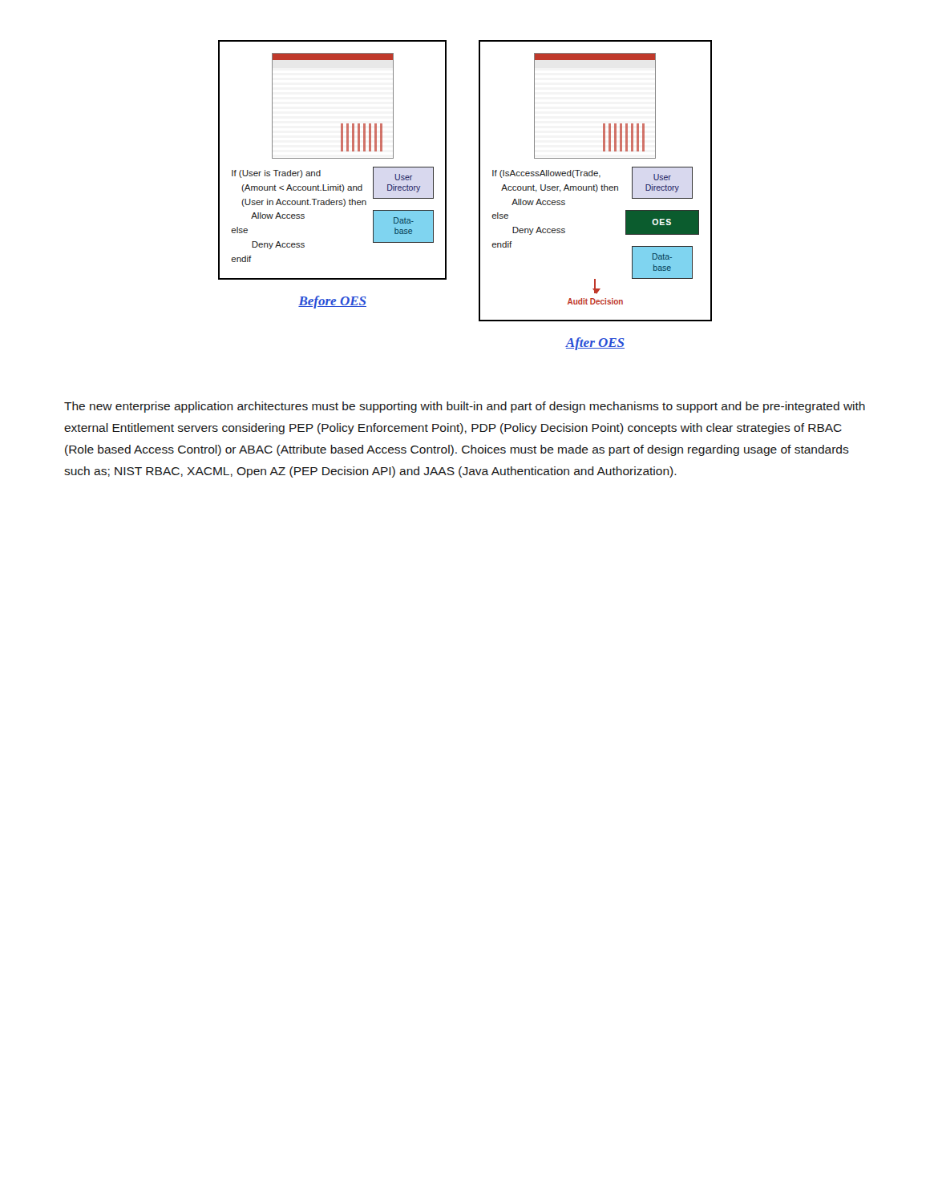If (User is Trader) and (Amount < Account.Limit) and (User in Account.Traders) then Allow Access else Deny Access endif
User
Directory
Data-
base
Before OES
If (IsAccessAllowed(Trade, Account, User, Amount) then Allow Access else Deny Access endif
User
Directory
OES
Data-
base
Audit Decision
After OES
The new enterprise application architectures must be supporting with built-in and part of design mechanisms to support and be pre-integrated with external Entitlement servers considering PEP (Policy Enforcement Point), PDP (Policy Decision Point) concepts with clear strategies of RBAC (Role based Access Control) or ABAC (Attribute based Access Control). Choices must be made as part of design regarding usage of standards such as; NIST RBAC, XACML, Open AZ (PEP Decision API) and JAAS (Java Authentication and Authorization).